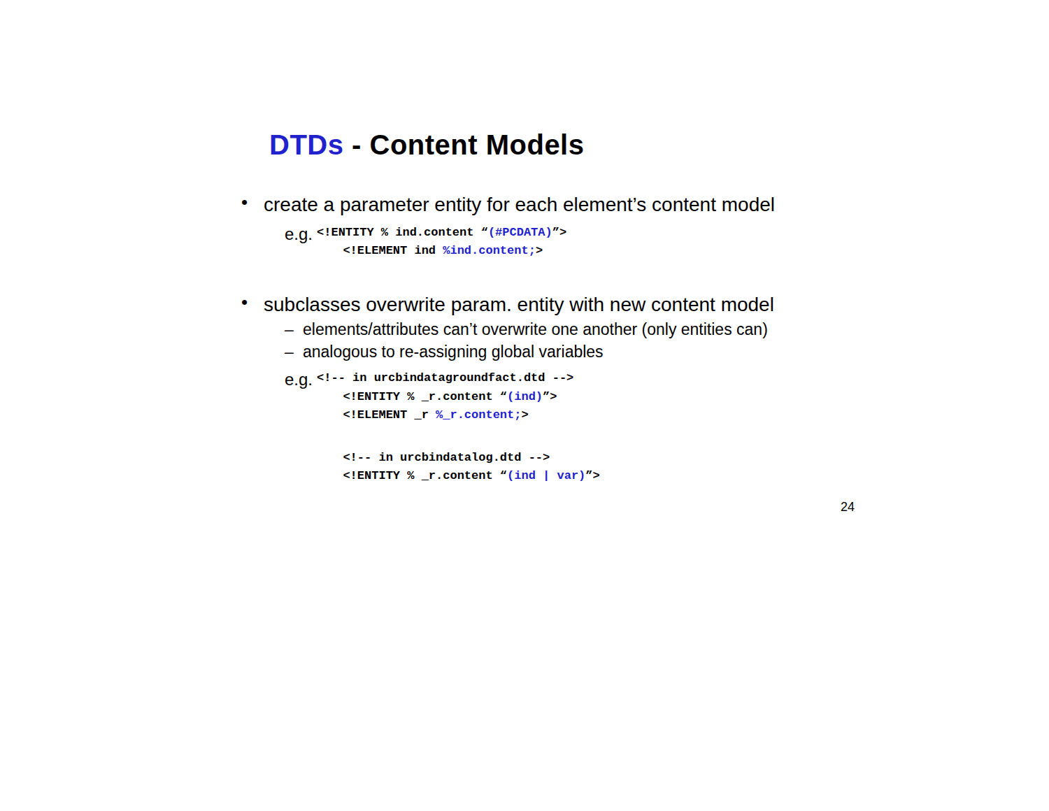DTDs - Content Models
create a parameter entity for each element’s content model
e.g.
<!ENTITY % ind.content “(#PCDATA)”>
<!ELEMENT ind %ind.content;>
subclasses overwrite param. entity with new content model
elements/attributes can’t overwrite one another (only entities can)
analogous to re-assigning global variables
e.g.
<!-- in urcbindatagroundfact.dtd -->
<!ENTITY % _r.content “(ind)”>
<!ELEMENT _r %_r.content;>
<!-- in urcbindatalog.dtd -->
<!ENTITY % _r.content “(ind | var)”>
24